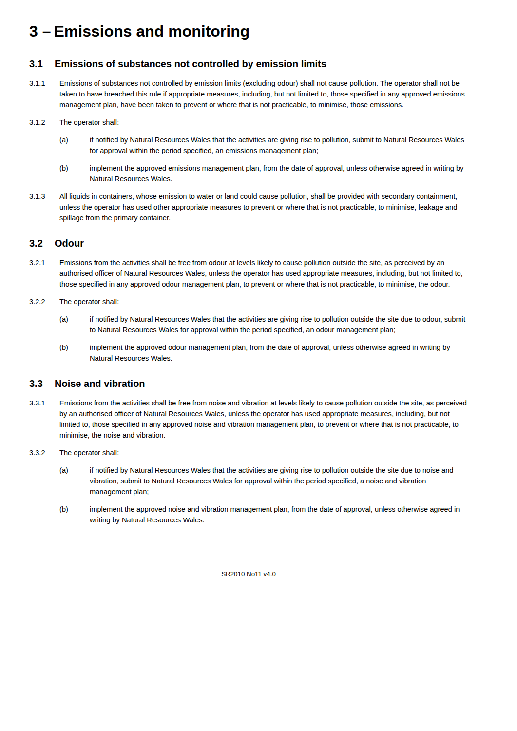3 –Emissions and monitoring
3.1 Emissions of substances not controlled by emission limits
3.1.1
Emissions of substances not controlled by emission limits (excluding odour) shall not cause pollution. The operator shall not be taken to have breached this rule if appropriate measures, including, but not limited to, those specified in any approved emissions management plan, have been taken to prevent or where that is not practicable, to minimise, those emissions.
3.1.2
The operator shall:
(a)
if notified by Natural Resources Wales that the activities are giving rise to pollution, submit to Natural Resources Wales for approval within the period specified, an emissions management plan;
(b)
implement the approved emissions management plan, from the date of approval, unless otherwise agreed in writing by Natural Resources Wales.
3.1.3
All liquids in containers, whose emission to water or land could cause pollution, shall be provided with secondary containment, unless the operator has used other appropriate measures to prevent or where that is not practicable, to minimise, leakage and spillage from the primary container.
3.2 Odour
3.2.1
Emissions from the activities shall be free from odour at levels likely to cause pollution outside the site, as perceived by an authorised officer of Natural Resources Wales, unless the operator has used appropriate measures, including, but not limited to, those specified in any approved odour management plan, to prevent or where that is not practicable, to minimise, the odour.
3.2.2
The operator shall:
(a)
if notified by Natural Resources Wales that the activities are giving rise to pollution outside the site due to odour, submit to Natural Resources Wales for approval within the period specified, an odour management plan;
(b)
implement the approved odour management plan, from the date of approval, unless otherwise agreed in writing by Natural Resources Wales.
3.3 Noise and vibration
3.3.1
Emissions from the activities shall be free from noise and vibration at levels likely to cause pollution outside the site, as perceived by an authorised officer of Natural Resources Wales, unless the operator has used appropriate measures, including, but not limited to, those specified in any approved noise and vibration management plan, to prevent or where that is not practicable, to minimise, the noise and vibration.
3.3.2
The operator shall:
(a)
if notified by Natural Resources Wales that the activities are giving rise to pollution outside the site due to noise and vibration, submit to Natural Resources Wales for approval within the period specified, a noise and vibration management plan;
(b)
implement the approved noise and vibration management plan, from the date of approval, unless otherwise agreed in writing by Natural Resources Wales.
SR2010 No11 v4.0